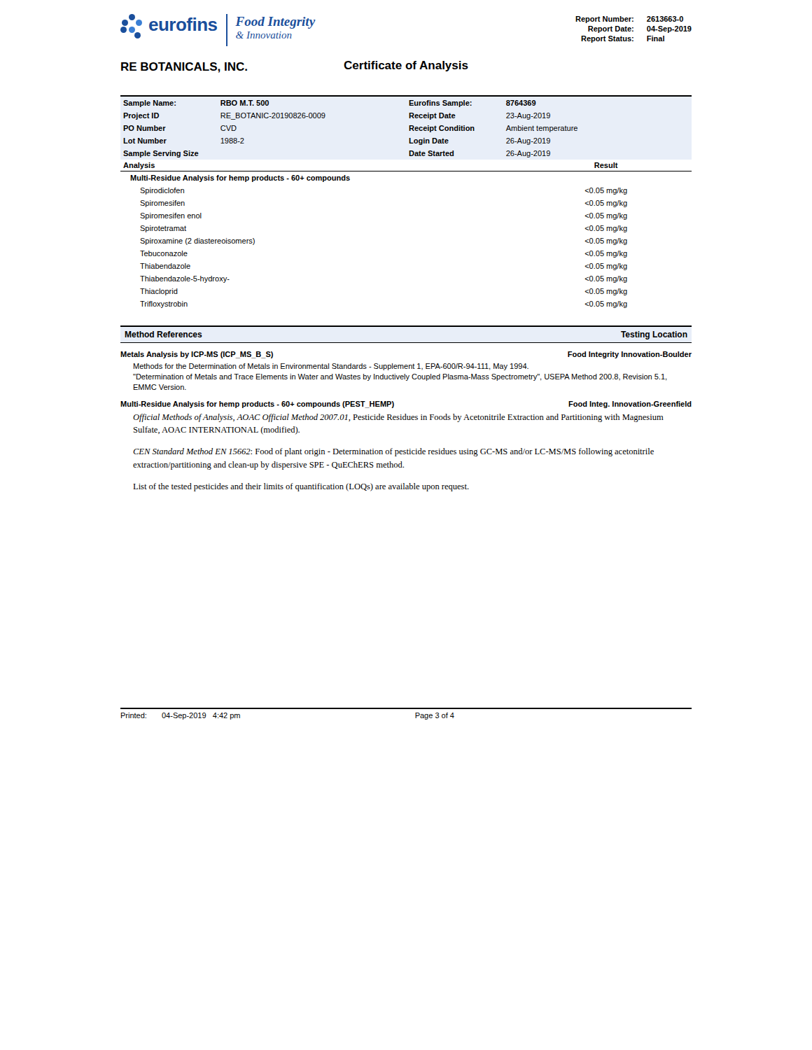eurofins
Food Integrity
& Innovation
| Report Number: | 2613663-0 |
| Report Date: | 04-Sep-2019 |
| Report Status: | Final |
Certificate of Analysis
RE BOTANICALS, INC.
| Sample Name: | RBO M.T. 500 | Eurofins Sample: | 8764369 |
| Project ID | RE_BOTANIC-20190826-0009 | Receipt Date | 23-Aug-2019 |
| PO Number | CVD | Receipt Condition | Ambient temperature |
| Lot Number | 1988-2 | Login Date | 26-Aug-2019 |
| Sample Serving Size | | Date Started | 26-Aug-2019 |
| Analysis | Result |
| --- | --- |
| Multi-Residue Analysis for hemp products - 60+ compounds |
| Spirodiclofen | <0.05 mg/kg |
| Spiromesifen | <0.05 mg/kg |
| Spiromesifen enol | <0.05 mg/kg |
| Spirotetramat | <0.05 mg/kg |
| Spiroxamine (2 diastereoisomers) | <0.05 mg/kg |
| Tebuconazole | <0.05 mg/kg |
| Thiabendazole | <0.05 mg/kg |
| Thiabendazole-5-hydroxy- | <0.05 mg/kg |
| Thiacloprid | <0.05 mg/kg |
| Trifloxystrobin | <0.05 mg/kg |
Method References
Testing Location
Metals Analysis by ICP-MS (ICP_MS_B_S)
Food Integrity Innovation-Boulder
Methods for the Determination of Metals in Environmental Standards - Supplement 1, EPA-600/R-94-111, May 1994.
"Determination of Metals and Trace Elements in Water and Wastes by Inductively Coupled Plasma-Mass Spectrometry", USEPA Method 200.8, Revision 5.1, EMMC Version.
Multi-Residue Analysis for hemp products - 60+ compounds (PEST_HEMP)
Food Integ. Innovation-Greenfield
Official Methods of Analysis, AOAC Official Method 2007.01, Pesticide Residues in Foods by Acetonitrile Extraction and Partitioning with Magnesium Sulfate, AOAC INTERNATIONAL (modified).
CEN Standard Method EN 15662: Food of plant origin - Determination of pesticide residues using GC-MS and/or LC-MS/MS following acetonitrile extraction/partitioning and clean-up by dispersive SPE - QuEChERS method.
List of the tested pesticides and their limits of quantification (LOQs) are available upon request.
Printed: 04-Sep-2019 4:42 pm
Page 3 of 4